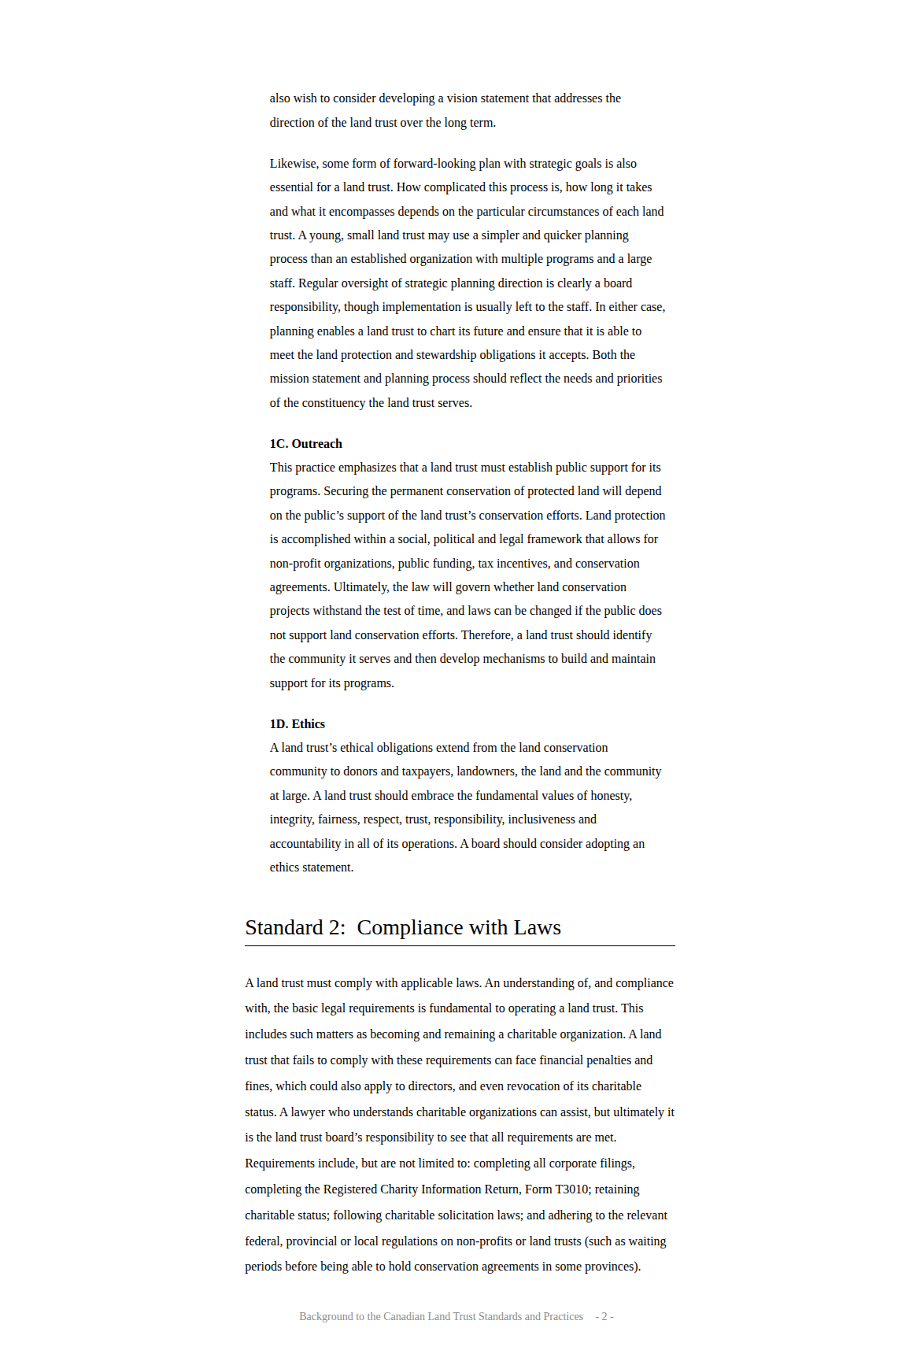also wish to consider developing a vision statement that addresses the direction of the land trust over the long term.
Likewise, some form of forward-looking plan with strategic goals is also essential for a land trust. How complicated this process is, how long it takes and what it encompasses depends on the particular circumstances of each land trust. A young, small land trust may use a simpler and quicker planning process than an established organization with multiple programs and a large staff. Regular oversight of strategic planning direction is clearly a board responsibility, though implementation is usually left to the staff. In either case, planning enables a land trust to chart its future and ensure that it is able to meet the land protection and stewardship obligations it accepts. Both the mission statement and planning process should reflect the needs and priorities of the constituency the land trust serves.
1C. Outreach
This practice emphasizes that a land trust must establish public support for its programs. Securing the permanent conservation of protected land will depend on the public’s support of the land trust’s conservation efforts. Land protection is accomplished within a social, political and legal framework that allows for non-profit organizations, public funding, tax incentives, and conservation agreements. Ultimately, the law will govern whether land conservation projects withstand the test of time, and laws can be changed if the public does not support land conservation efforts. Therefore, a land trust should identify the community it serves and then develop mechanisms to build and maintain support for its programs.
1D. Ethics
A land trust’s ethical obligations extend from the land conservation community to donors and taxpayers, landowners, the land and the community at large. A land trust should embrace the fundamental values of honesty, integrity, fairness, respect, trust, responsibility, inclusiveness and accountability in all of its operations. A board should consider adopting an ethics statement.
Standard 2: Compliance with Laws
A land trust must comply with applicable laws. An understanding of, and compliance with, the basic legal requirements is fundamental to operating a land trust. This includes such matters as becoming and remaining a charitable organization. A land trust that fails to comply with these requirements can face financial penalties and fines, which could also apply to directors, and even revocation of its charitable status. A lawyer who understands charitable organizations can assist, but ultimately it is the land trust board’s responsibility to see that all requirements are met. Requirements include, but are not limited to: completing all corporate filings, completing the Registered Charity Information Return, Form T3010; retaining charitable status; following charitable solicitation laws; and adhering to the relevant federal, provincial or local regulations on non-profits or land trusts (such as waiting periods before being able to hold conservation agreements in some provinces).
Background to the Canadian Land Trust Standards and Practices- 2 -